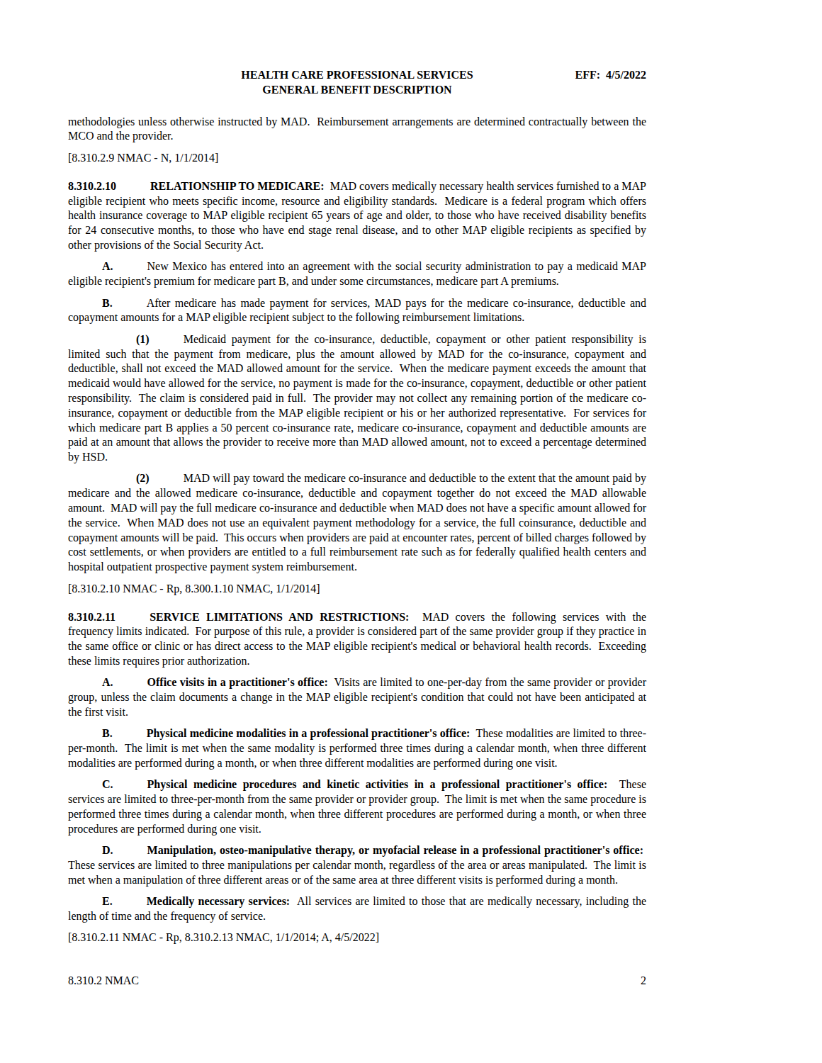EFF: 4/5/2022 HEALTH CARE PROFESSIONAL SERVICES GENERAL BENEFIT DESCRIPTION
methodologies unless otherwise instructed by MAD. Reimbursement arrangements are determined contractually between the MCO and the provider.
[8.310.2.9 NMAC - N, 1/1/2014]
8.310.2.10   RELATIONSHIP TO MEDICARE: MAD covers medically necessary health services furnished to a MAP eligible recipient who meets specific income, resource and eligibility standards. Medicare is a federal program which offers health insurance coverage to MAP eligible recipient 65 years of age and older, to those who have received disability benefits for 24 consecutive months, to those who have end stage renal disease, and to other MAP eligible recipients as specified by other provisions of the Social Security Act.
A.   New Mexico has entered into an agreement with the social security administration to pay a medicaid MAP eligible recipient's premium for medicare part B, and under some circumstances, medicare part A premiums.
B.   After medicare has made payment for services, MAD pays for the medicare co-insurance, deductible and copayment amounts for a MAP eligible recipient subject to the following reimbursement limitations.
(1)   Medicaid payment for the co-insurance, deductible, copayment or other patient responsibility is limited such that the payment from medicare, plus the amount allowed by MAD for the co-insurance, copayment and deductible, shall not exceed the MAD allowed amount for the service. When the medicare payment exceeds the amount that medicaid would have allowed for the service, no payment is made for the co-insurance, copayment, deductible or other patient responsibility. The claim is considered paid in full. The provider may not collect any remaining portion of the medicare co-insurance, copayment or deductible from the MAP eligible recipient or his or her authorized representative. For services for which medicare part B applies a 50 percent co-insurance rate, medicare co-insurance, copayment and deductible amounts are paid at an amount that allows the provider to receive more than MAD allowed amount, not to exceed a percentage determined by HSD.
(2)   MAD will pay toward the medicare co-insurance and deductible to the extent that the amount paid by medicare and the allowed medicare co-insurance, deductible and copayment together do not exceed the MAD allowable amount. MAD will pay the full medicare co-insurance and deductible when MAD does not have a specific amount allowed for the service. When MAD does not use an equivalent payment methodology for a service, the full coinsurance, deductible and copayment amounts will be paid. This occurs when providers are paid at encounter rates, percent of billed charges followed by cost settlements, or when providers are entitled to a full reimbursement rate such as for federally qualified health centers and hospital outpatient prospective payment system reimbursement.
[8.310.2.10 NMAC - Rp, 8.300.1.10 NMAC, 1/1/2014]
8.310.2.11   SERVICE LIMITATIONS AND RESTRICTIONS: MAD covers the following services with the frequency limits indicated. For purpose of this rule, a provider is considered part of the same provider group if they practice in the same office or clinic or has direct access to the MAP eligible recipient's medical or behavioral health records. Exceeding these limits requires prior authorization.
A.   Office visits in a practitioner's office: Visits are limited to one-per-day from the same provider or provider group, unless the claim documents a change in the MAP eligible recipient's condition that could not have been anticipated at the first visit.
B.   Physical medicine modalities in a professional practitioner's office: These modalities are limited to three-per-month. The limit is met when the same modality is performed three times during a calendar month, when three different modalities are performed during a month, or when three different modalities are performed during one visit.
C.   Physical medicine procedures and kinetic activities in a professional practitioner's office: These services are limited to three-per-month from the same provider or provider group. The limit is met when the same procedure is performed three times during a calendar month, when three different procedures are performed during a month, or when three procedures are performed during one visit.
D.   Manipulation, osteo-manipulative therapy, or myofacial release in a professional practitioner's office: These services are limited to three manipulations per calendar month, regardless of the area or areas manipulated. The limit is met when a manipulation of three different areas or of the same area at three different visits is performed during a month.
E.   Medically necessary services: All services are limited to those that are medically necessary, including the length of time and the frequency of service.
[8.310.2.11 NMAC - Rp, 8.310.2.13 NMAC, 1/1/2014; A, 4/5/2022]
8.310.2 NMAC 2